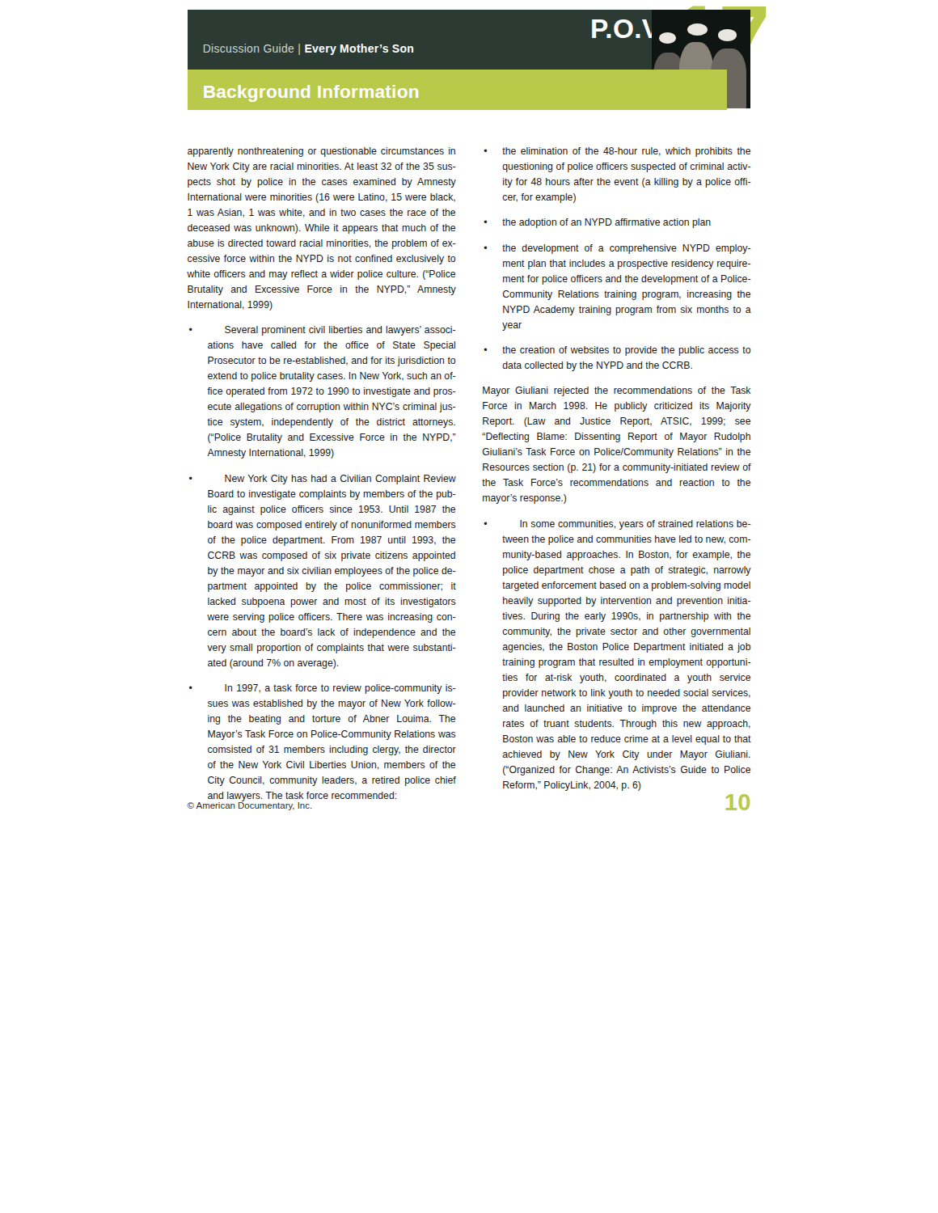Discussion Guide | Every Mother’s Son
P.O.V.
Season
17
Background Information
apparently nonthreatening or questionable circumstances in New York City are racial minorities. At least 32 of the 35 suspects shot by police in the cases examined by Amnesty International were minorities (16 were Latino, 15 were black, 1 was Asian, 1 was white, and in two cases the race of the deceased was unknown). While it appears that much of the abuse is directed toward racial minorities, the problem of excessive force within the NYPD is not confined exclusively to white officers and may reflect a wider police culture. (“Police Brutality and Excessive Force in the NYPD,” Amnesty International, 1999)
Several prominent civil liberties and lawyers’ associations have called for the office of State Special Prosecutor to be re-established, and for its jurisdiction to extend to police brutality cases. In New York, such an office operated from 1972 to 1990 to investigate and prosecute allegations of corruption within NYC’s criminal justice system, independently of the district attorneys. (“Police Brutality and Excessive Force in the NYPD,” Amnesty International, 1999)
New York City has had a Civilian Complaint Review Board to investigate complaints by members of the public against police officers since 1953. Until 1987 the board was composed entirely of nonuniformed members of the police department. From 1987 until 1993, the CCRB was composed of six private citizens appointed by the mayor and six civilian employees of the police department appointed by the police commissioner; it lacked subpoena power and most of its investigators were serving police officers. There was increasing concern about the board’s lack of independence and the very small proportion of complaints that were substantiated (around 7% on average).
In 1997, a task force to review police-community issues was established by the mayor of New York following the beating and torture of Abner Louima. The Mayor’s Task Force on Police-Community Relations was comsisted of 31 members including clergy, the director of the New York Civil Liberties Union, members of the City Council, community leaders, a retired police chief and lawyers. The task force recommended:
the elimination of the 48-hour rule, which prohibits the questioning of police officers suspected of criminal activity for 48 hours after the event (a killing by a police officer, for example)
the adoption of an NYPD affirmative action plan
the development of a comprehensive NYPD employment plan that includes a prospective residency requirement for police officers and the development of a Police-Community Relations training program, increasing the NYPD Academy training program from six months to a year
the creation of websites to provide the public access to data collected by the NYPD and the CCRB.
Mayor Giuliani rejected the recommendations of the Task Force in March 1998. He publicly criticized its Majority Report. (Law and Justice Report, ATSIC, 1999; see “Deflecting Blame: Dissenting Report of Mayor Rudolph Giuliani’s Task Force on Police/Community Relations” in the Resources section (p. 21) for a community-initiated review of the Task Force’s recommendations and reaction to the mayor’s response.)
In some communities, years of strained relations between the police and communities have led to new, community-based approaches. In Boston, for example, the police department chose a path of strategic, narrowly targeted enforcement based on a problem-solving model heavily supported by intervention and prevention initiatives. During the early 1990s, in partnership with the community, the private sector and other governmental agencies, the Boston Police Department initiated a job training program that resulted in employment opportunities for at-risk youth, coordinated a youth service provider network to link youth to needed social services, and launched an initiative to improve the attendance rates of truant students. Through this new approach, Boston was able to reduce crime at a level equal to that achieved by New York City under Mayor Giuliani. (“Organized for Change: An Activists’s Guide to Police Reform,” PolicyLink, 2004, p. 6)
© American Documentary, Inc.
10